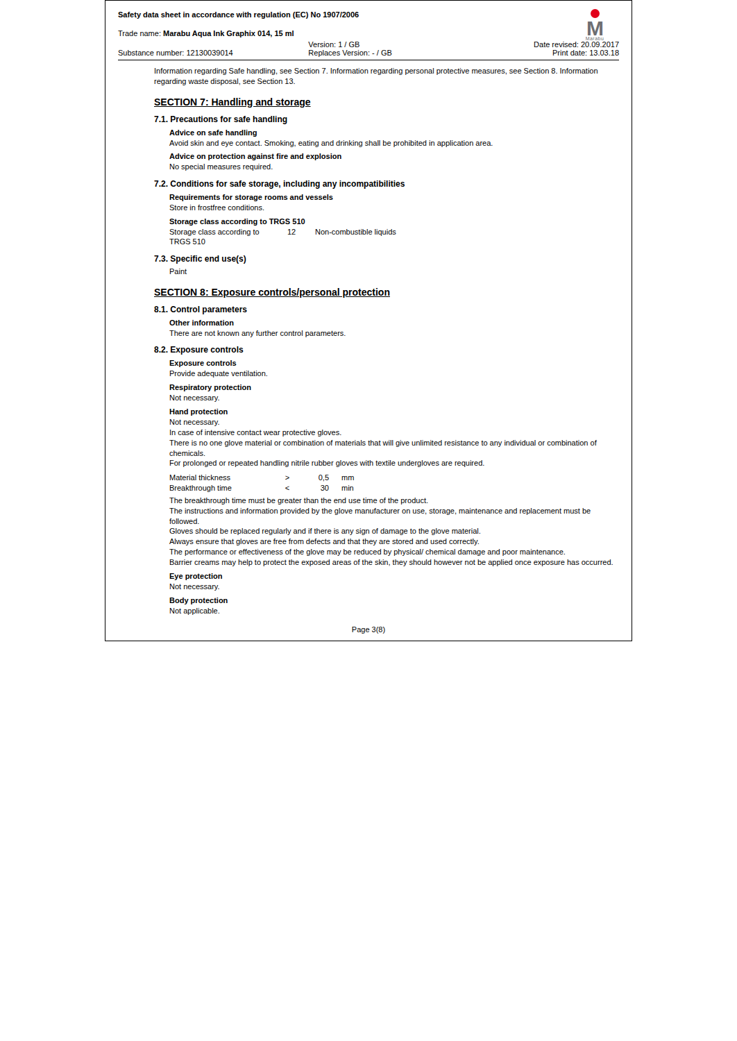M
Marabu
Safety data sheet in accordance with regulation (EC) No 1907/2006
Trade name: Marabu Aqua Ink Graphix 014, 15 ml
| | Version: 1 / GB | Date revised: 20.09.2017 |
| Substance number: 12130039014 | Replaces Version: - / GB | Print date: 13.03.18 |
Information regarding Safe handling, see Section 7. Information regarding personal protective measures, see Section 8. Information regarding waste disposal, see Section 13.
SECTION 7: Handling and storage
7.1. Precautions for safe handling
Advice on safe handling
Avoid skin and eye contact. Smoking, eating and drinking shall be prohibited in application area.
Advice on protection against fire and explosion
No special measures required.
7.2. Conditions for safe storage, including any incompatibilities
Requirements for storage rooms and vessels
Store in frostfree conditions.
Storage class according to TRGS 510
Storage class according to
TRGS 51012 Non-combustible liquids
7.3. Specific end use(s)
Paint
SECTION 8: Exposure controls/personal protection
8.1. Control parameters
Other information
There are not known any further control parameters.
8.2. Exposure controls
Exposure controls
Provide adequate ventilation.
Respiratory protection
Not necessary.
Hand protection
Not necessary.
In case of intensive contact wear protective gloves.
There is no one glove material or combination of materials that will give unlimited resistance to any individual or combination of chemicals.
For prolonged or repeated handling nitrile rubber gloves with textile undergloves are required.
Material thickness>0,5 mm
Breakthrough time<30 min
The breakthrough time must be greater than the end use time of the product.
The instructions and information provided by the glove manufacturer on use, storage, maintenance and replacement must be followed.
Gloves should be replaced regularly and if there is any sign of damage to the glove material.
Always ensure that gloves are free from defects and that they are stored and used correctly.
The performance or effectiveness of the glove may be reduced by physical/ chemical damage and poor maintenance.
Barrier creams may help to protect the exposed areas of the skin, they should however not be applied once exposure has occurred.
Eye protection
Not necessary.
Body protection
Not applicable.
Page 3(8)